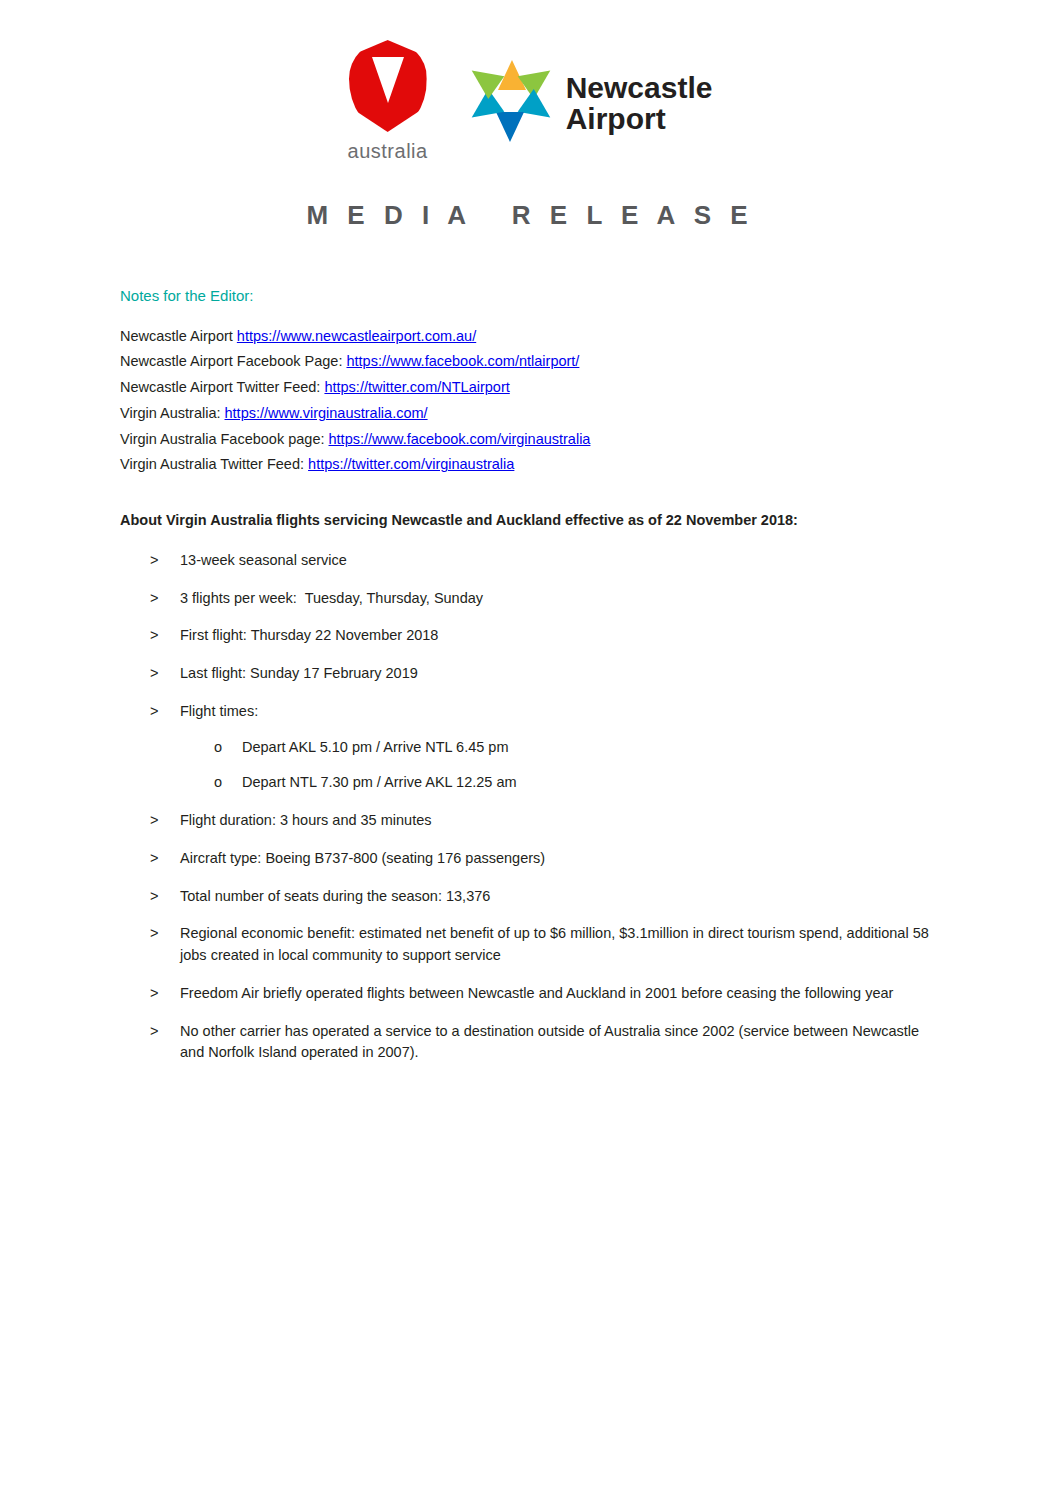australia
Newcastle
Airport
M E D I A R E L E A S E
Notes for the Editor:
Newcastle Airport https://www.newcastleairport.com.au/
Newcastle Airport Facebook Page: https://www.facebook.com/ntlairport/
Newcastle Airport Twitter Feed: https://twitter.com/NTLairport
Virgin Australia: https://www.virginaustralia.com/
Virgin Australia Facebook page: https://www.facebook.com/virginaustralia
Virgin Australia Twitter Feed: https://twitter.com/virginaustralia
About Virgin Australia flights servicing Newcastle and Auckland effective as of 22 November 2018:
13-week seasonal service
3 flights per week: Tuesday, Thursday, Sunday
First flight: Thursday 22 November 2018
Last flight: Sunday 17 February 2019
Flight times:
Depart AKL 5.10 pm / Arrive NTL 6.45 pm
Depart NTL 7.30 pm / Arrive AKL 12.25 am
Flight duration: 3 hours and 35 minutes
Aircraft type: Boeing B737-800 (seating 176 passengers)
Total number of seats during the season: 13,376
Regional economic benefit: estimated net benefit of up to $6 million, $3.1million in direct tourism spend, additional 58 jobs created in local community to support service
Freedom Air briefly operated flights between Newcastle and Auckland in 2001 before ceasing the following year
No other carrier has operated a service to a destination outside of Australia since 2002 (service between Newcastle and Norfolk Island operated in 2007).